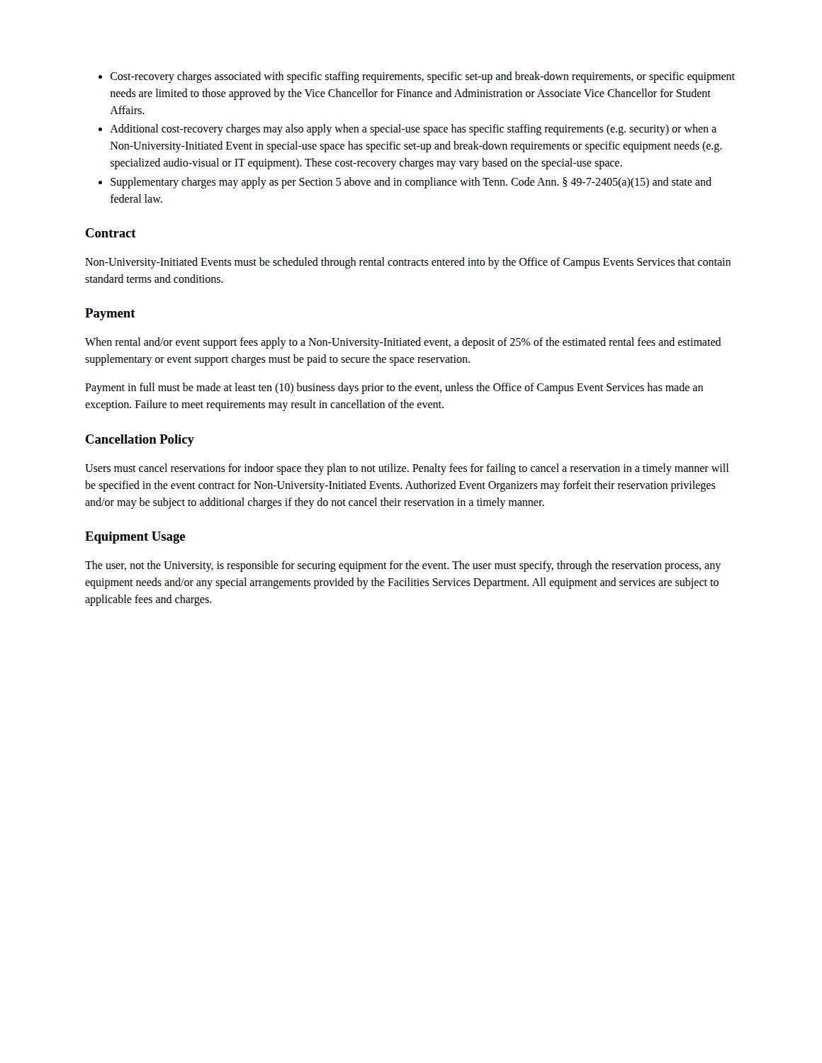Cost-recovery charges associated with specific staffing requirements, specific set-up and break-down requirements, or specific equipment needs are limited to those approved by the Vice Chancellor for Finance and Administration or Associate Vice Chancellor for Student Affairs.
Additional cost-recovery charges may also apply when a special-use space has specific staffing requirements (e.g. security) or when a Non-University-Initiated Event in special-use space has specific set-up and break-down requirements or specific equipment needs (e.g. specialized audio-visual or IT equipment). These cost-recovery charges may vary based on the special-use space.
Supplementary charges may apply as per Section 5 above and in compliance with Tenn. Code Ann. § 49-7-2405(a)(15) and state and federal law.
Contract
Non-University-Initiated Events must be scheduled through rental contracts entered into by the Office of Campus Events Services that contain standard terms and conditions.
Payment
When rental and/or event support fees apply to a Non-University-Initiated event, a deposit of 25% of the estimated rental fees and estimated supplementary or event support charges must be paid to secure the space reservation.
Payment in full must be made at least ten (10) business days prior to the event, unless the Office of Campus Event Services has made an exception. Failure to meet requirements may result in cancellation of the event.
Cancellation Policy
Users must cancel reservations for indoor space they plan to not utilize. Penalty fees for failing to cancel a reservation in a timely manner will be specified in the event contract for Non-University-Initiated Events. Authorized Event Organizers may forfeit their reservation privileges and/or may be subject to additional charges if they do not cancel their reservation in a timely manner.
Equipment Usage
The user, not the University, is responsible for securing equipment for the event. The user must specify, through the reservation process, any equipment needs and/or any special arrangements provided by the Facilities Services Department. All equipment and services are subject to applicable fees and charges.